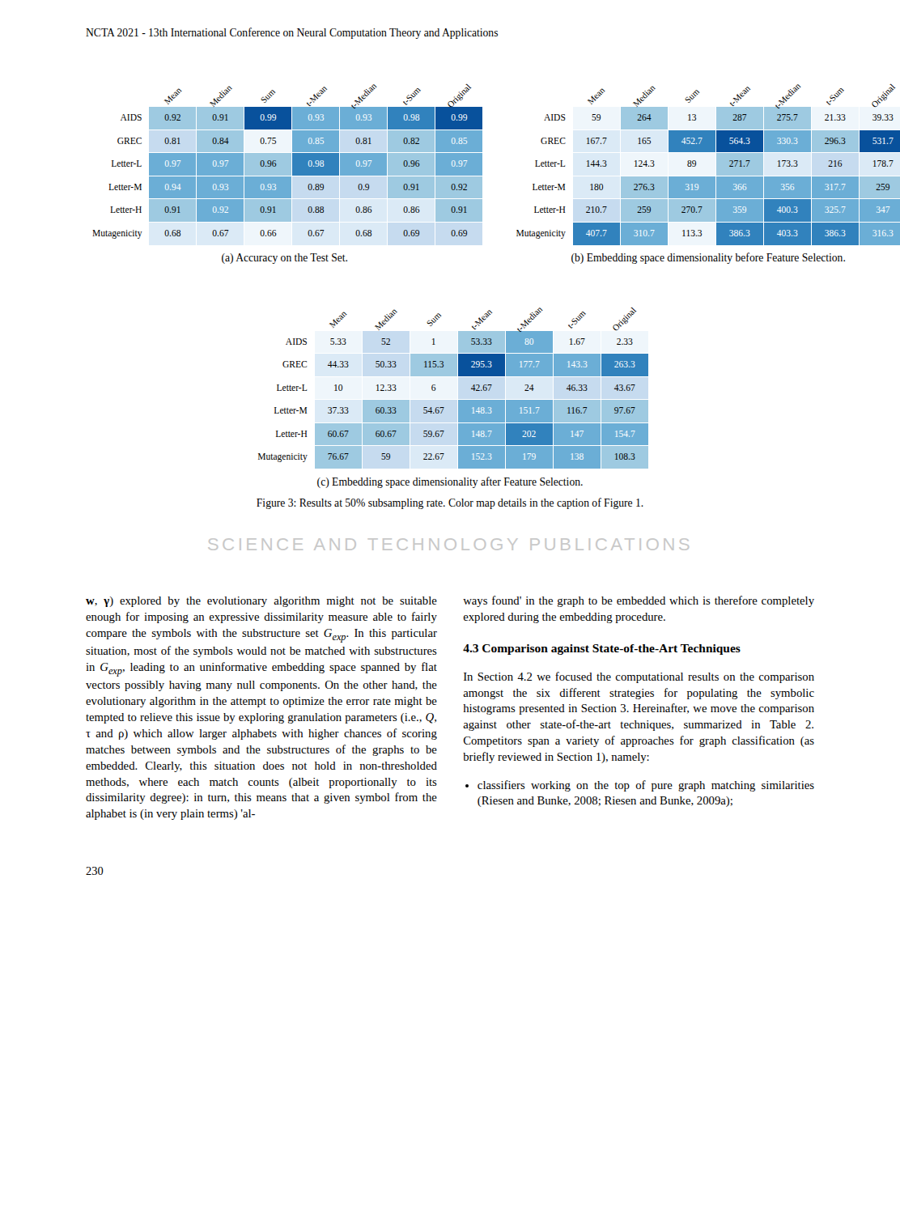NCTA 2021 - 13th International Conference on Neural Computation Theory and Applications
| | Mean | Median | Sum | t-Mean | t-Median | t-Sum | Original |
| --- | --- | --- | --- | --- | --- | --- | --- |
| AIDS | 0.92 | 0.91 | 0.99 | 0.93 | 0.93 | 0.98 | 0.99 |
| GREC | 0.81 | 0.84 | 0.75 | 0.85 | 0.81 | 0.82 | 0.85 |
| Letter-L | 0.97 | 0.97 | 0.96 | 0.98 | 0.97 | 0.96 | 0.97 |
| Letter-M | 0.94 | 0.93 | 0.93 | 0.89 | 0.9 | 0.91 | 0.92 |
| Letter-H | 0.91 | 0.92 | 0.91 | 0.88 | 0.86 | 0.86 | 0.91 |
| Mutagenicity | 0.68 | 0.67 | 0.66 | 0.67 | 0.68 | 0.69 | 0.69 |
(a) Accuracy on the Test Set.
| | Mean | Median | Sum | t-Mean | t-Median | t-Sum | Original |
| --- | --- | --- | --- | --- | --- | --- | --- |
| AIDS | 59 | 264 | 13 | 287 | 275.7 | 21.33 | 39.33 |
| GREC | 167.7 | 165 | 452.7 | 564.3 | 330.3 | 296.3 | 531.7 |
| Letter-L | 144.3 | 124.3 | 89 | 271.7 | 173.3 | 216 | 178.7 |
| Letter-M | 180 | 276.3 | 319 | 366 | 356 | 317.7 | 259 |
| Letter-H | 210.7 | 259 | 270.7 | 359 | 400.3 | 325.7 | 347 |
| Mutagenicity | 407.7 | 310.7 | 113.3 | 386.3 | 403.3 | 386.3 | 316.3 |
(b) Embedding space dimensionality before Feature Selection.
| | Mean | Median | Sum | t-Mean | t-Median | t-Sum | Original |
| --- | --- | --- | --- | --- | --- | --- | --- |
| AIDS | 5.33 | 52 | 1 | 53.33 | 80 | 1.67 | 2.33 |
| GREC | 44.33 | 50.33 | 115.3 | 295.3 | 177.7 | 143.3 | 263.3 |
| Letter-L | 10 | 12.33 | 6 | 42.67 | 24 | 46.33 | 43.67 |
| Letter-M | 37.33 | 60.33 | 54.67 | 148.3 | 151.7 | 116.7 | 97.67 |
| Letter-H | 60.67 | 60.67 | 59.67 | 148.7 | 202 | 147 | 154.7 |
| Mutagenicity | 76.67 | 59 | 22.67 | 152.3 | 179 | 138 | 108.3 |
(c) Embedding space dimensionality after Feature Selection.
Figure 3: Results at 50% subsampling rate. Color map details in the caption of Figure 1.
SCIENCE AND TECHNOLOGY PUBLICATIONS
w, γ) explored by the evolutionary algorithm might not be suitable enough for imposing an expressive dissimilarity measure able to fairly compare the symbols with the substructure set Gexp. In this particular situation, most of the symbols would not be matched with substructures in Gexp, leading to an uninformative embedding space spanned by flat vectors possibly having many null components. On the other hand, the evolutionary algorithm in the attempt to optimize the error rate might be tempted to relieve this issue by exploring granulation parameters (i.e., Q, τ and ρ) which allow larger alphabets with higher chances of scoring matches between symbols and the substructures of the graphs to be embedded. Clearly, this situation does not hold in non-thresholded methods, where each match counts (albeit proportionally to its dissimilarity degree): in turn, this means that a given symbol from the alphabet is (in very plain terms) 'al-
ways found' in the graph to be embedded which is therefore completely explored during the embedding procedure.
4.3 Comparison against State-of-the-Art Techniques
In Section 4.2 we focused the computational results on the comparison amongst the six different strategies for populating the symbolic histograms presented in Section 3. Hereinafter, we move the comparison against other state-of-the-art techniques, summarized in Table 2. Competitors span a variety of approaches for graph classification (as briefly reviewed in Section 1), namely:
classifiers working on the top of pure graph matching similarities (Riesen and Bunke, 2008; Riesen and Bunke, 2009a);
230